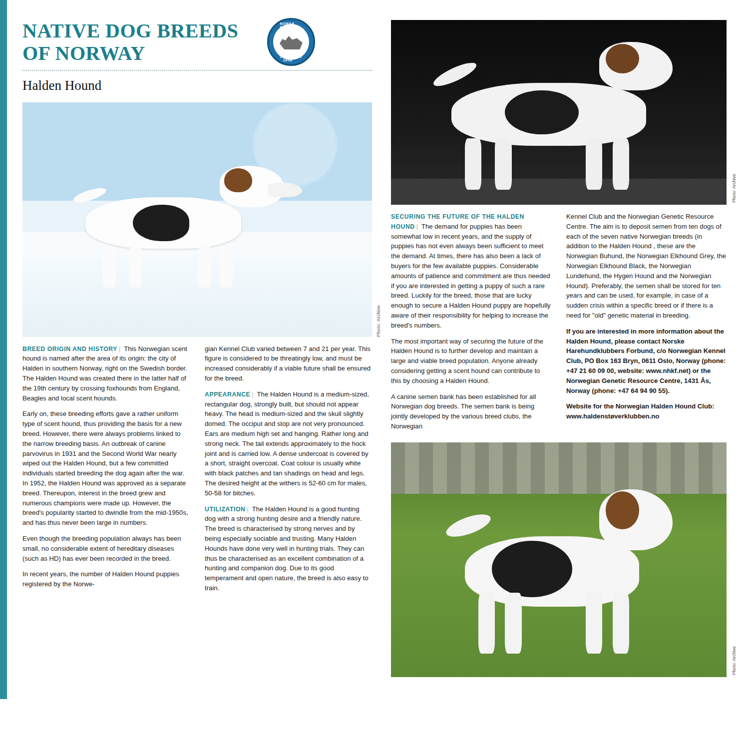Native dog breeds
of Norway
NORSK KENNEL KLUB 24-1 NKK 1898
Halden Hound
Photo: Archive
Breed origin and history| This Norwegian scent hound is named after the area of its origin: the city of Halden in southern Norway, right on the Swedish border. The Halden Hound was created there in the latter half of the 19th century by crossing foxhounds from England, Beagles and local scent hounds.
Early on, these breeding efforts gave a rather uniform type of scent hound, thus providing the basis for a new breed. However, there were always problems linked to the narrow breeding basis. An outbreak of canine parvovirus in 1931 and the Second World War nearly wiped out the Halden Hound, but a few committed individuals started breeding the dog again after the war. In 1952, the Halden Hound was approved as a separate breed. Thereupon, interest in the breed grew and numerous champions were made up. However, the breed's popularity started to dwindle from the mid-1950s, and has thus never been large in numbers.
Even though the breeding population always has been small, no considerable extent of hereditary diseases (such as HD) has ever been recorded in the breed.
In recent years, the number of Halden Hound puppies registered by the Norwe-
gian Kennel Club varied between 7 and 21 per year. This figure is considered to be threatingly low, and must be increased considerably if a viable future shall be ensured for the breed.
Appearance| The Halden Hound is a medium-sized, rectangular dog, strongly built, but should not appear heavy. The head is medium-sized and the skull slightly domed. The occiput and stop are not very pronounced. Ears are medium high set and hanging. Rather long and strong neck. The tail extends approximately to the hock joint and is carried low. A dense undercoat is covered by a short, straight overcoat. Coat colour is usually white with black patches and tan shadings on head and legs. The desired height at the withers is 52-60 cm for males, 50-58 for bitches.
Utilization| The Halden Hound is a good hunting dog with a strong hunting desire and a friendly nature. The breed is characterised by strong nerves and by being especially sociable and trusting. Many Halden Hounds have done very well in hunting trials. They can thus be characterised as an excellent combination of a hunting and companion dog. Due to its good temperament and open nature, the breed is also easy to train.
Photo: Archive
Securing the future of the Halden Hound| The demand for puppies has been somewhat low in recent years, and the supply of puppies has not even always been sufficient to meet the demand. At times, there has also been a lack of buyers for the few available puppies. Considerable amounts of patience and commitment are thus needed if you are interested in getting a puppy of such a rare breed. Luckily for the breed, those that are lucky enough to secure a Halden Hound puppy are hopefully aware of their responsibility for helping to increase the breed's numbers.
The most important way of securing the future of the Halden Hound is to further develop and maintain a large and viable breed population. Anyone already considering getting a scent hound can contribute to this by choosing a Halden Hound.
A canine semen bank has been established for all Norwegian dog breeds. The semen bank is being jointly developed by the various breed clubs, the Norwegian
Kennel Club and the Norwegian Genetic Resource Centre. The aim is to deposit semen from ten dogs of each of the seven native Norwegian breeds (in addition to the Halden Hound , these are the Norwegian Buhund, the Norwegian Elkhound Grey, the Norwegian Elkhound Black, the Norwegian Lundehund, the Hygen Hound and the Norwegian Hound). Preferably, the semen shall be stored for ten years and can be used, for example, in case of a sudden crisis within a specific breed or if there is a need for "old" genetic material in breeding.
If you are interested in more information about the Halden Hound, please contact Norske Harehundklubbers Forbund, c/o Norwegian Kennel Club, PO Box 163 Bryn, 0611 Oslo, Norway (phone: +47 21 60 09 00, website: www.nhkf.net) or the Norwegian Genetic Resource Centre, 1431 Ås, Norway (phone: +47 64 94 90 55).
Website for the Norwegian Halden Hound Club:
www.haldenstøverklubben.no
Photo: Archive